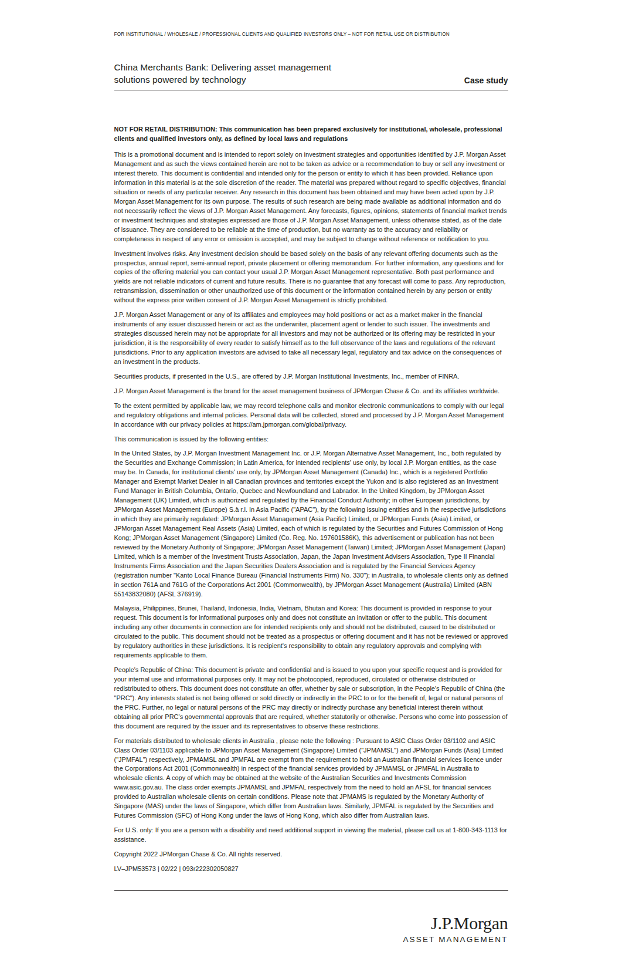For institutional / wholesale / professional clients and qualified investors only – not for retail use or distribution
China Merchants Bank: Delivering asset management
solutions powered by technology
Case study
NOT FOR RETAIL DISTRIBUTION: This communication has been prepared exclusively for institutional, wholesale, professional clients and qualified investors only, as defined by local laws and regulations
This is a promotional document and is intended to report solely on investment strategies and opportunities identified by J.P. Morgan Asset Management and as such the views contained herein are not to be taken as advice or a recommendation to buy or sell any investment or interest thereto. This document is confidential and intended only for the person or entity to which it has been provided. Reliance upon information in this material is at the sole discretion of the reader. The material was prepared without regard to specific objectives, financial situation or needs of any particular receiver. Any research in this document has been obtained and may have been acted upon by J.P. Morgan Asset Management for its own purpose. The results of such research are being made available as additional information and do not necessarily reflect the views of J.P. Morgan Asset Management. Any forecasts, figures, opinions, statements of financial market trends or investment techniques and strategies expressed are those of J.P. Morgan Asset Management, unless otherwise stated, as of the date of issuance. They are considered to be reliable at the time of production, but no warranty as to the accuracy and reliability or completeness in respect of any error or omission is accepted, and may be subject to change without reference or notification to you.
Investment involves risks. Any investment decision should be based solely on the basis of any relevant offering documents such as the prospectus, annual report, semi-annual report, private placement or offering memorandum. For further information, any questions and for copies of the offering material you can contact your usual J.P. Morgan Asset Management representative. Both past performance and yields are not reliable indicators of current and future results. There is no guarantee that any forecast will come to pass. Any reproduction, retransmission, dissemination or other unauthorized use of this document or the information contained herein by any person or entity without the express prior written consent of J.P. Morgan Asset Management is strictly prohibited.
J.P. Morgan Asset Management or any of its affiliates and employees may hold positions or act as a market maker in the financial instruments of any issuer discussed herein or act as the underwriter, placement agent or lender to such issuer. The investments and strategies discussed herein may not be appropriate for all investors and may not be authorized or its offering may be restricted in your jurisdiction, it is the responsibility of every reader to satisfy himself as to the full observance of the laws and regulations of the relevant jurisdictions. Prior to any application investors are advised to take all necessary legal, regulatory and tax advice on the consequences of an investment in the products.
Securities products, if presented in the U.S., are offered by J.P. Morgan Institutional Investments, Inc., member of FINRA.
J.P. Morgan Asset Management is the brand for the asset management business of JPMorgan Chase & Co. and its affiliates worldwide.
To the extent permitted by applicable law, we may record telephone calls and monitor electronic communications to comply with our legal and regulatory obligations and internal policies. Personal data will be collected, stored and processed by J.P. Morgan Asset Management in accordance with our privacy policies at https://am.jpmorgan.com/global/privacy.
This communication is issued by the following entities:
In the United States, by J.P. Morgan Investment Management Inc. or J.P. Morgan Alternative Asset Management, Inc., both regulated by the Securities and Exchange Commission; in Latin America, for intended recipients' use only, by local J.P. Morgan entities, as the case may be. In Canada, for institutional clients' use only, by JPMorgan Asset Management (Canada) Inc., which is a registered Portfolio Manager and Exempt Market Dealer in all Canadian provinces and territories except the Yukon and is also registered as an Investment Fund Manager in British Columbia, Ontario, Quebec and Newfoundland and Labrador. In the United Kingdom, by JPMorgan Asset Management (UK) Limited, which is authorized and regulated by the Financial Conduct Authority; in other European jurisdictions, by JPMorgan Asset Management (Europe) S.à r.l. In Asia Pacific ("APAC"), by the following issuing entities and in the respective jurisdictions in which they are primarily regulated: JPMorgan Asset Management (Asia Pacific) Limited, or JPMorgan Funds (Asia) Limited, or JPMorgan Asset Management Real Assets (Asia) Limited, each of which is regulated by the Securities and Futures Commission of Hong Kong; JPMorgan Asset Management (Singapore) Limited (Co. Reg. No. 197601586K), this advertisement or publication has not been reviewed by the Monetary Authority of Singapore; JPMorgan Asset Management (Taiwan) Limited; JPMorgan Asset Management (Japan) Limited, which is a member of the Investment Trusts Association, Japan, the Japan Investment Advisers Association, Type II Financial Instruments Firms Association and the Japan Securities Dealers Association and is regulated by the Financial Services Agency (registration number "Kanto Local Finance Bureau (Financial Instruments Firm) No. 330"); in Australia, to wholesale clients only as defined in section 761A and 761G of the Corporations Act 2001 (Commonwealth), by JPMorgan Asset Management (Australia) Limited (ABN 55143832080) (AFSL 376919).
Malaysia, Philippines, Brunei, Thailand, Indonesia, India, Vietnam, Bhutan and Korea: This document is provided in response to your request. This document is for informational purposes only and does not constitute an invitation or offer to the public. This document including any other documents in connection are for intended recipients only and should not be distributed, caused to be distributed or circulated to the public. This document should not be treated as a prospectus or offering document and it has not be reviewed or approved by regulatory authorities in these jurisdictions. It is recipient's responsibility to obtain any regulatory approvals and complying with requirements applicable to them.
People's Republic of China: This document is private and confidential and is issued to you upon your specific request and is provided for your internal use and informational purposes only. It may not be photocopied, reproduced, circulated or otherwise distributed or redistributed to others. This document does not constitute an offer, whether by sale or subscription, in the People's Republic of China (the "PRC"). Any interests stated is not being offered or sold directly or indirectly in the PRC to or for the benefit of, legal or natural persons of the PRC. Further, no legal or natural persons of the PRC may directly or indirectly purchase any beneficial interest therein without obtaining all prior PRC's governmental approvals that are required, whether statutorily or otherwise. Persons who come into possession of this document are required by the issuer and its representatives to observe these restrictions.
For materials distributed to wholesale clients in Australia , please note the following : Pursuant to ASIC Class Order 03/1102 and ASIC Class Order 03/1103 applicable to JPMorgan Asset Management (Singapore) Limited ("JPMAMSL") and JPMorgan Funds (Asia) Limited ("JPMFAL") respectively, JPMAMSL and JPMFAL are exempt from the requirement to hold an Australian financial services licence under the Corporations Act 2001 (Commonwealth) in respect of the financial services provided by JPMAMSL or JPMFAL in Australia to wholesale clients. A copy of which may be obtained at the website of the Australian Securities and Investments Commission www.asic.gov.au. The class order exempts JPMAMSL and JPMFAL respectively from the need to hold an AFSL for financial services provided to Australian wholesale clients on certain conditions. Please note that JPMAMS is regulated by the Monetary Authority of Singapore (MAS) under the laws of Singapore, which differ from Australian laws. Similarly, JPMFAL is regulated by the Securities and Futures Commission (SFC) of Hong Kong under the laws of Hong Kong, which also differ from Australian laws.
For U.S. only: If you are a person with a disability and need additional support in viewing the material, please call us at 1-800-343-1113 for assistance.
Copyright 2022 JPMorgan Chase & Co. All rights reserved.
LV–JPM53573 | 02/22 | 093r222302050827
J.P.Morgan
ASSET MANAGEMENT